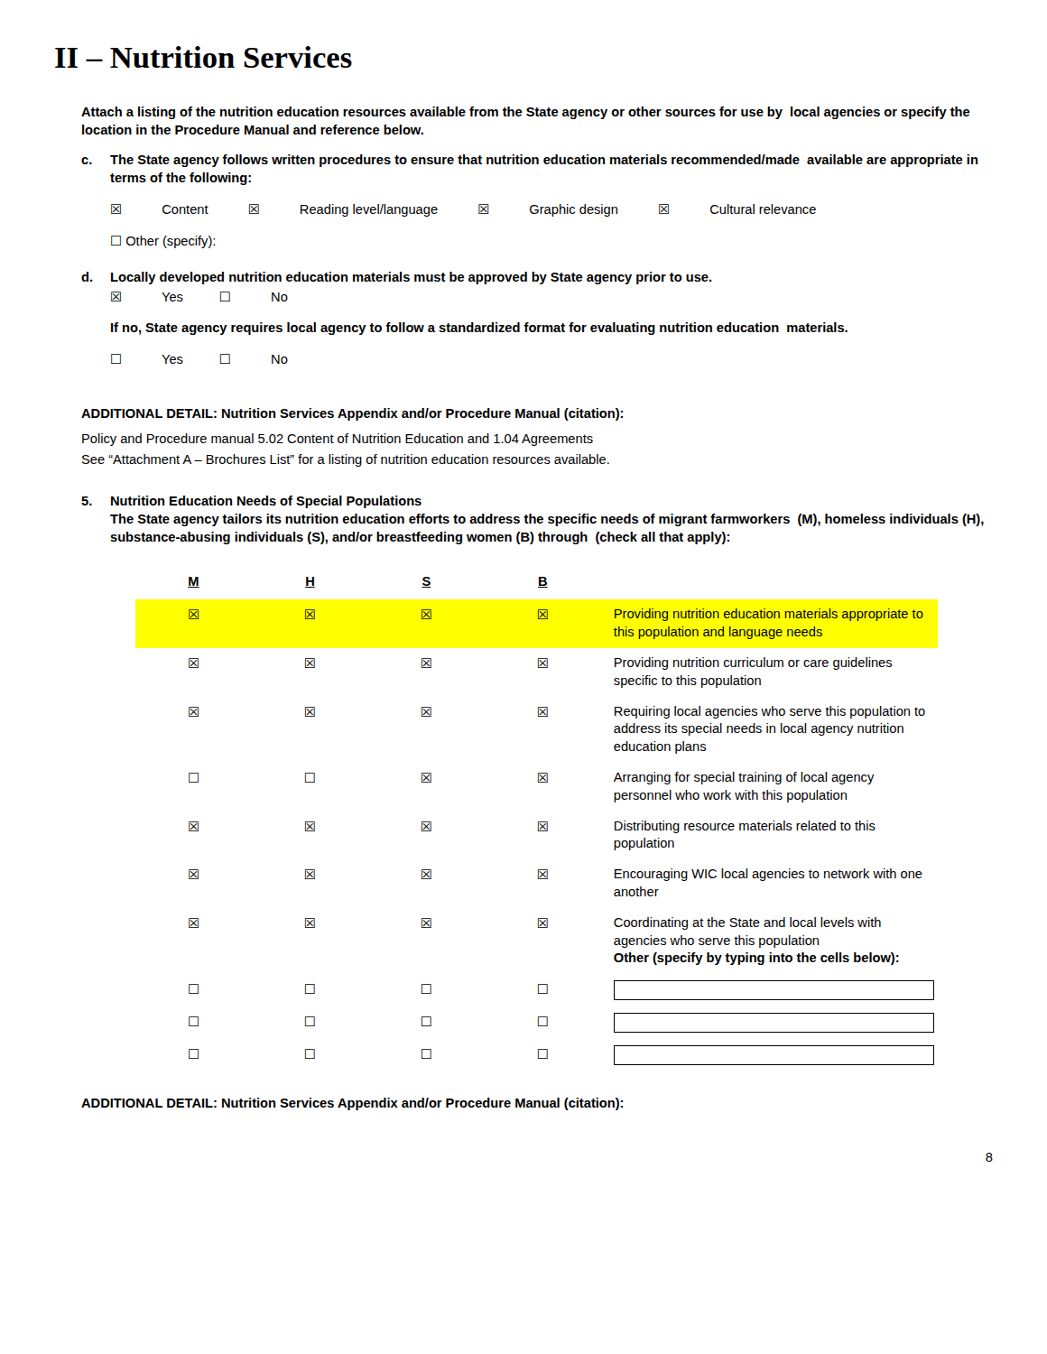II – Nutrition Services
Attach a listing of the nutrition education resources available from the State agency or other sources for use by local agencies or specify the location in the Procedure Manual and reference below.
c.
The State agency follows written procedures to ensure that nutrition education materials recommended/made available are appropriate in terms of the following:
☒ Content ☒ Reading level/language ☒ Graphic design ☒ Cultural relevance
☐ Other (specify):
d.
Locally developed nutrition education materials must be approved by State agency prior to use.
☒ Yes☐ No
If no, State agency requires local agency to follow a standardized format for evaluating nutrition education materials.
☐ Yes☐ No
ADDITIONAL DETAIL: Nutrition Services Appendix and/or Procedure Manual (citation):
Policy and Procedure manual 5.02 Content of Nutrition Education and 1.04 Agreements
See “Attachment A – Brochures List” for a listing of nutrition education resources available.
5.
Nutrition Education Needs of Special Populations
The State agency tailors its nutrition education efforts to address the specific needs of migrant farmworkers (M), homeless individuals (H), substance-abusing individuals (S), and/or breastfeeding women (B) through (check all that apply):
| M | H | S | B | |
| --- | --- | --- | --- | --- |
| ☒ | ☒ | ☒ | ☒ | Providing nutrition education materials appropriate to this population and language needs |
| ☒ | ☒ | ☒ | ☒ | Providing nutrition curriculum or care guidelines specific to this population |
| ☒ | ☒ | ☒ | ☒ | Requiring local agencies who serve this population to address its special needs in local agency nutrition education plans |
| ☐ | ☐ | ☒ | ☒ | Arranging for special training of local agency personnel who work with this population |
| ☒ | ☒ | ☒ | ☒ | Distributing resource materials related to this population |
| ☒ | ☒ | ☒ | ☒ | Encouraging WIC local agencies to network with one another |
| ☒ | ☒ | ☒ | ☒ | Coordinating at the State and local levels with agencies who serve this population Other (specify by typing into the cells below): |
| ☐ | ☐ | ☐ | ☐ | |
| ☐ | ☐ | ☐ | ☐ | |
| ☐ | ☐ | ☐ | ☐ | |
ADDITIONAL DETAIL: Nutrition Services Appendix and/or Procedure Manual (citation):
8